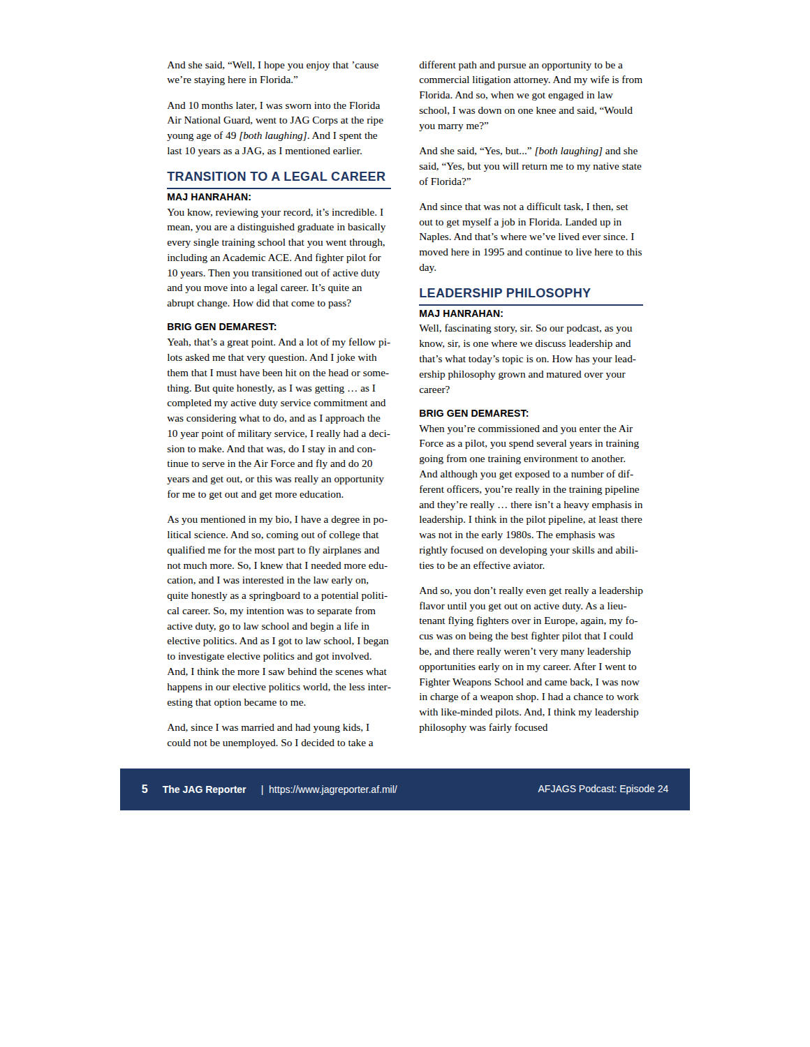And she said, “Well, I hope you enjoy that ’cause we’re staying here in Florida.”
And 10 months later, I was sworn into the Florida Air National Guard, went to JAG Corps at the ripe young age of 49 [both laughing]. And I spent the last 10 years as a JAG, as I mentioned earlier.
Transition to a Legal Career
Maj Hanrahan:
You know, reviewing your record, it’s incredible. I mean, you are a distinguished graduate in basically every single training school that you went through, including an Academic ACE. And fighter pilot for 10 years. Then you transitioned out of active duty and you move into a legal career. It’s quite an abrupt change. How did that come to pass?
Brig Gen Demarest:
Yeah, that’s a great point. And a lot of my fellow pilots asked me that very question. And I joke with them that I must have been hit on the head or something. But quite honestly, as I was getting … as I completed my active duty service commitment and was considering what to do, and as I approach the 10 year point of military service, I really had a decision to make. And that was, do I stay in and continue to serve in the Air Force and fly and do 20 years and get out, or this was really an opportunity for me to get out and get more education.
As you mentioned in my bio, I have a degree in political science. And so, coming out of college that qualified me for the most part to fly airplanes and not much more. So, I knew that I needed more education, and I was interested in the law early on, quite honestly as a springboard to a potential political career. So, my intention was to separate from active duty, go to law school and begin a life in elective politics. And as I got to law school, I began to investigate elective politics and got involved. And, I think the more I saw behind the scenes what happens in our elective politics world, the less interesting that option became to me.
And, since I was married and had young kids, I could not be unemployed. So I decided to take a different path and pursue an opportunity to be a commercial litigation attorney. And my wife is from Florida. And so, when we got engaged in law school, I was down on one knee and said, “Would you marry me?”
And she said, “Yes, but...” [both laughing] and she said, “Yes, but you will return me to my native state of Florida?”
And since that was not a difficult task, I then, set out to get myself a job in Florida. Landed up in Naples. And that’s where we’ve lived ever since. I moved here in 1995 and continue to live here to this day.
Leadership Philosophy
Maj Hanrahan:
Well, fascinating story, sir. So our podcast, as you know, sir, is one where we discuss leadership and that’s what today’s topic is on. How has your leadership philosophy grown and matured over your career?
Brig Gen Demarest:
When you’re commissioned and you enter the Air Force as a pilot, you spend several years in training going from one training environment to another. And although you get exposed to a number of different officers, you’re really in the training pipeline and they’re really … there isn’t a heavy emphasis in leadership. I think in the pilot pipeline, at least there was not in the early 1980s. The emphasis was rightly focused on developing your skills and abilities to be an effective aviator.
And so, you don’t really even get really a leadership flavor until you get out on active duty. As a lieutenant flying fighters over in Europe, again, my focus was on being the best fighter pilot that I could be, and there really weren’t very many leadership opportunities early on in my career. After I went to Fighter Weapons School and came back, I was now in charge of a weapon shop. I had a chance to work with like-minded pilots. And, I think my leadership philosophy was fairly focused
5 The JAG Reporter | https://www.jagreporter.af.mil/
AFJAGS Podcast: Episode 24